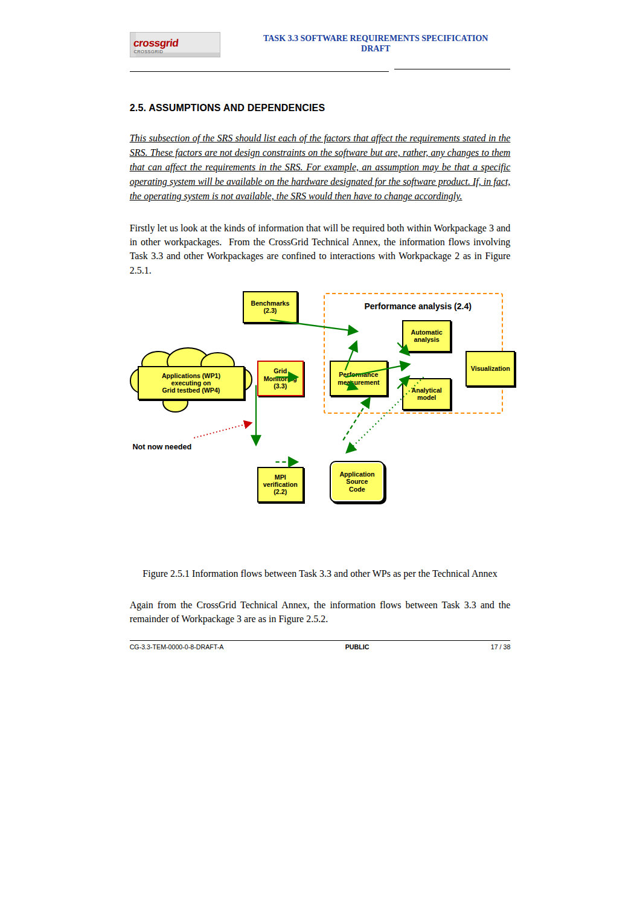crossgrid
CROSSGRID
TASK 3.3 SOFTWARE REQUIREMENTS SPECIFICATION
DRAFT
2.5. ASSUMPTIONS AND DEPENDENCIES
This subsection of the SRS should list each of the factors that affect the requirements stated in the SRS. These factors are not design constraints on the software but are, rather, any changes to them that can affect the requirements in the SRS. For example, an assumption may be that a specific operating system will be available on the hardware designated for the software product. If, in fact, the operating system is not available, the SRS would then have to change accordingly.
Firstly let us look at the kinds of information that will be required both within Workpackage 3 and in other workpackages. From the CrossGrid Technical Annex, the information flows involving Task 3.3 and other Workpackages are confined to interactions with Workpackage 2 as in Figure 2.5.1.
Performance analysis (2.4)
Benchmarks
(2.3)
Applications (WP1)
executing on
Grid testbed (WP4)
Grid
Monitoring
(3.3)
Performance
measurement
Automatic
analysis
Analytical
model
Visualization
MPI
verification
(2.2)
Application
Source
Code
Not now needed
Figure 2.5.1 Information flows between Task 3.3 and other WPs as per the Technical Annex
Again from the CrossGrid Technical Annex, the information flows between Task 3.3 and the remainder of Workpackage 3 are as in Figure 2.5.2.
CG-3.3-TEM-0000-0-8-DRAFT-A
PUBLIC
17 / 38